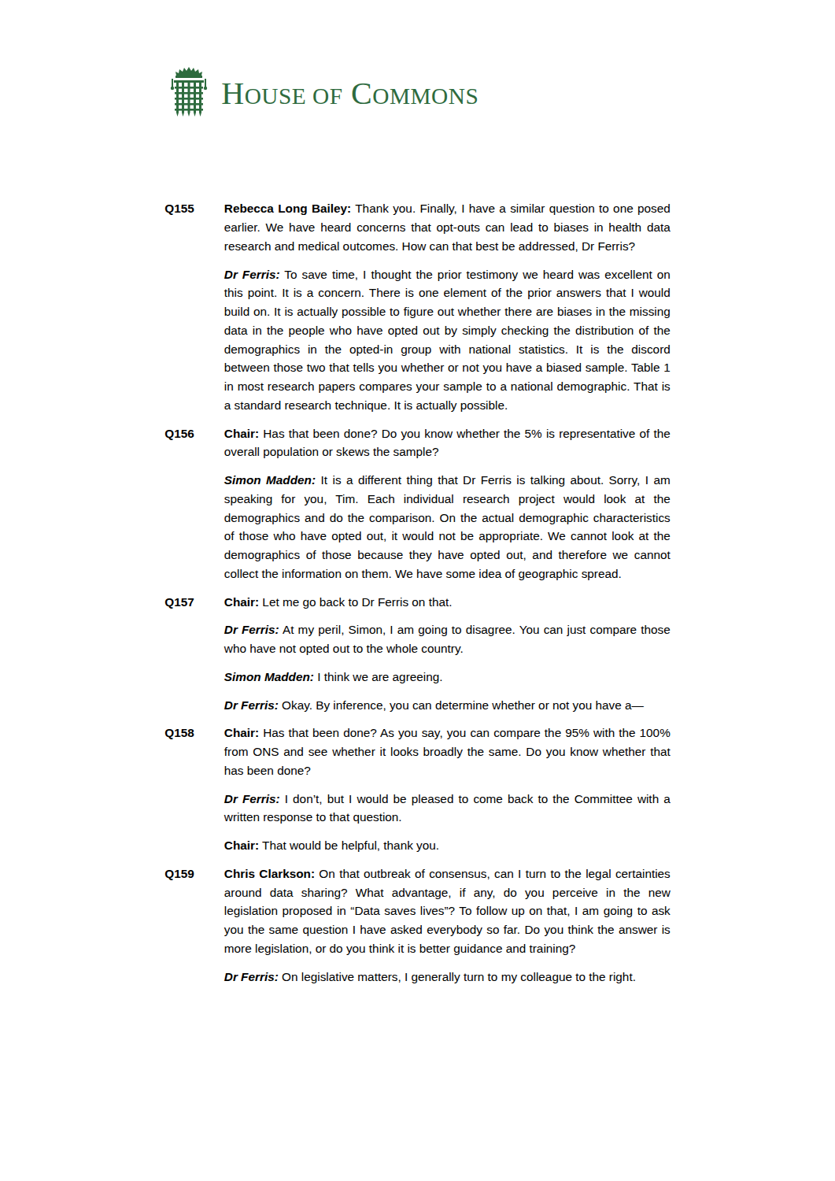HOUSE OF COMMONS
Q155
Rebecca Long Bailey: Thank you. Finally, I have a similar question to one posed earlier. We have heard concerns that opt-outs can lead to biases in health data research and medical outcomes. How can that best be addressed, Dr Ferris?
Dr Ferris: To save time, I thought the prior testimony we heard was excellent on this point. It is a concern. There is one element of the prior answers that I would build on. It is actually possible to figure out whether there are biases in the missing data in the people who have opted out by simply checking the distribution of the demographics in the opted-in group with national statistics. It is the discord between those two that tells you whether or not you have a biased sample. Table 1 in most research papers compares your sample to a national demographic. That is a standard research technique. It is actually possible.
Q156
Chair: Has that been done? Do you know whether the 5% is representative of the overall population or skews the sample?
Simon Madden: It is a different thing that Dr Ferris is talking about. Sorry, I am speaking for you, Tim. Each individual research project would look at the demographics and do the comparison. On the actual demographic characteristics of those who have opted out, it would not be appropriate. We cannot look at the demographics of those because they have opted out, and therefore we cannot collect the information on them. We have some idea of geographic spread.
Q157
Chair: Let me go back to Dr Ferris on that.
Dr Ferris: At my peril, Simon, I am going to disagree. You can just compare those who have not opted out to the whole country.
Simon Madden: I think we are agreeing.
Dr Ferris: Okay. By inference, you can determine whether or not you have a—
Q158
Chair: Has that been done? As you say, you can compare the 95% with the 100% from ONS and see whether it looks broadly the same. Do you know whether that has been done?
Dr Ferris: I don’t, but I would be pleased to come back to the Committee with a written response to that question.
Chair: That would be helpful, thank you.
Q159
Chris Clarkson: On that outbreak of consensus, can I turn to the legal certainties around data sharing? What advantage, if any, do you perceive in the new legislation proposed in “Data saves lives”? To follow up on that, I am going to ask you the same question I have asked everybody so far. Do you think the answer is more legislation, or do you think it is better guidance and training?
Dr Ferris: On legislative matters, I generally turn to my colleague to the right.